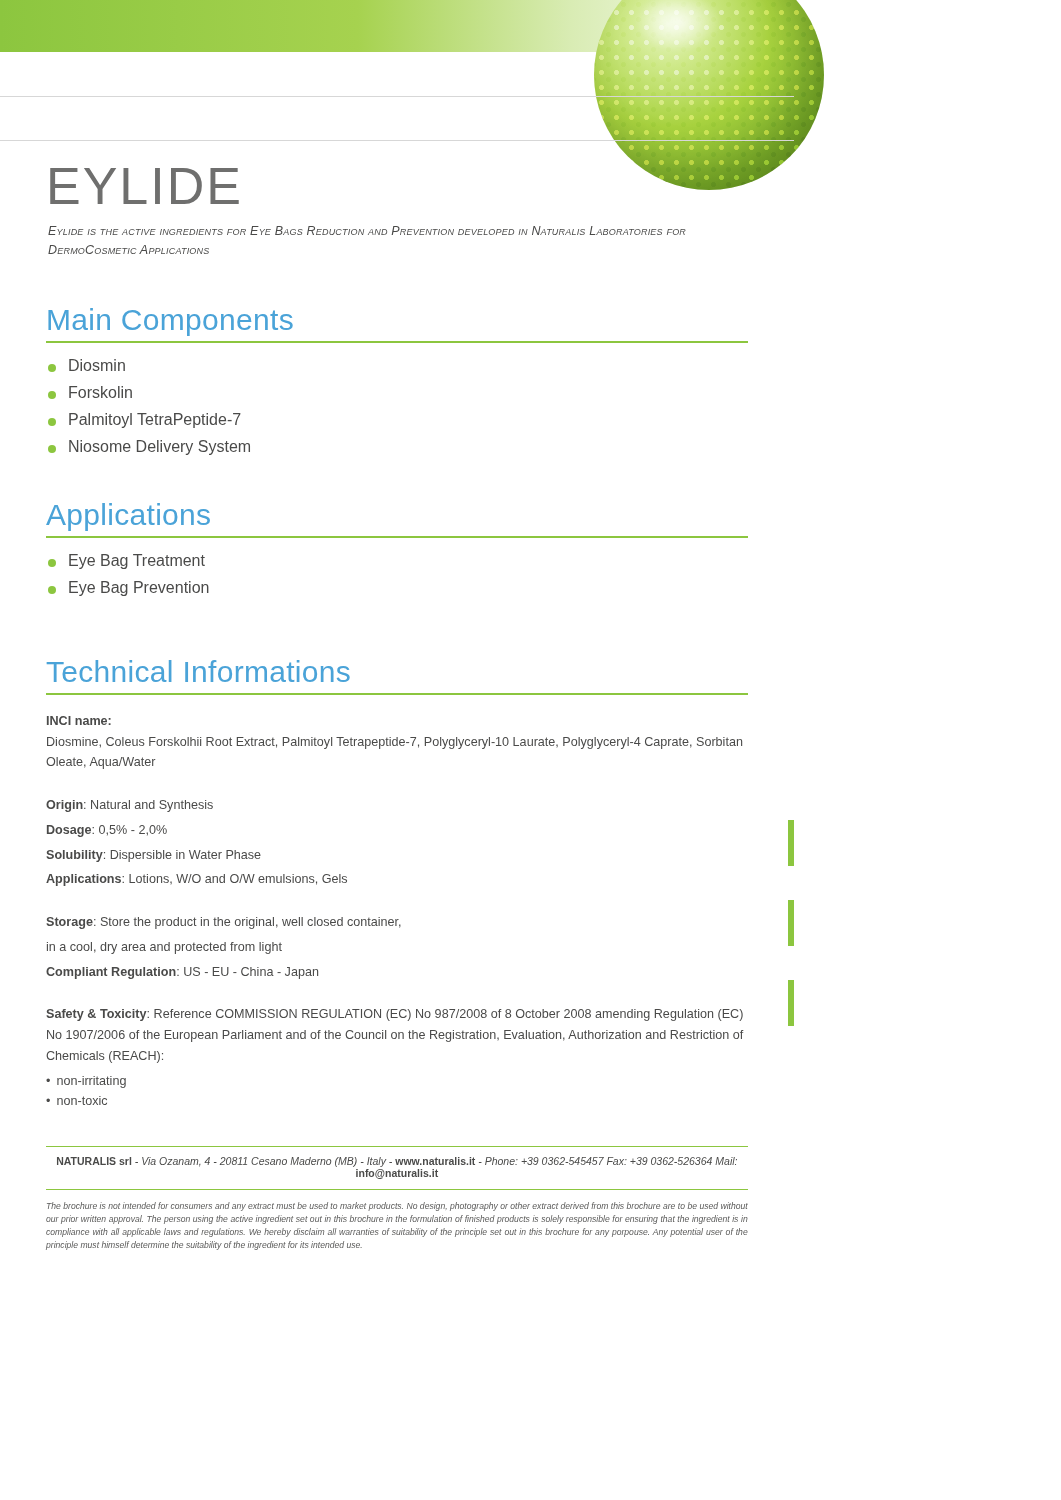EYLIDE
Eylide is the active ingredients for Eye Bags Reduction and Prevention developed in Naturalis Laboratories for DermoCosmetic Applications
Main Components
Diosmin
Forskolin
Palmitoyl TetraPeptide-7
Niosome Delivery System
Applications
Eye Bag Treatment
Eye Bag Prevention
Technical Informations
INCI name:
Diosmine, Coleus Forskolhii Root Extract, Palmitoyl Tetrapeptide-7, Polyglyceryl-10 Laurate, Polyglyceryl-4 Caprate, Sorbitan Oleate, Aqua/Water
Origin: Natural and Synthesis
Dosage: 0,5% - 2,0%
Solubility: Dispersible in Water Phase
Applications: Lotions, W/O and O/W emulsions, Gels
Storage: Store the product in the original, well closed container,
in a cool, dry area and protected from light
Compliant Regulation: US - EU - China - Japan
Safety & Toxicity: Reference COMMISSION REGULATION (EC) No 987/2008 of 8 October 2008 amending Regulation (EC) No 1907/2006 of the European Parliament and of the Council on the Registration, Evaluation, Authorization and Restriction of Chemicals (REACH):
non-irritating
non-toxic
NATURALIS srl - Via Ozanam, 4 - 20811 Cesano Maderno (MB) - Italy - www.naturalis.it - Phone: +39 0362-545457 Fax: +39 0362-526364 Mail: info@naturalis.it
The brochure is not intended for consumers and any extract must be used to market products. No design, photography or other extract derived from this brochure are to be used without our prior written approval. The person using the active ingredient set out in this brochure in the formulation of finished products is solely responsible for ensuring that the ingredient is in compliance with all applicable laws and regulations. We hereby disclaim all warranties of suitability of the principle set out in this brochure for any porpouse. Any potential user of the principle must himself determine the suitability of the ingredient for its intended use.